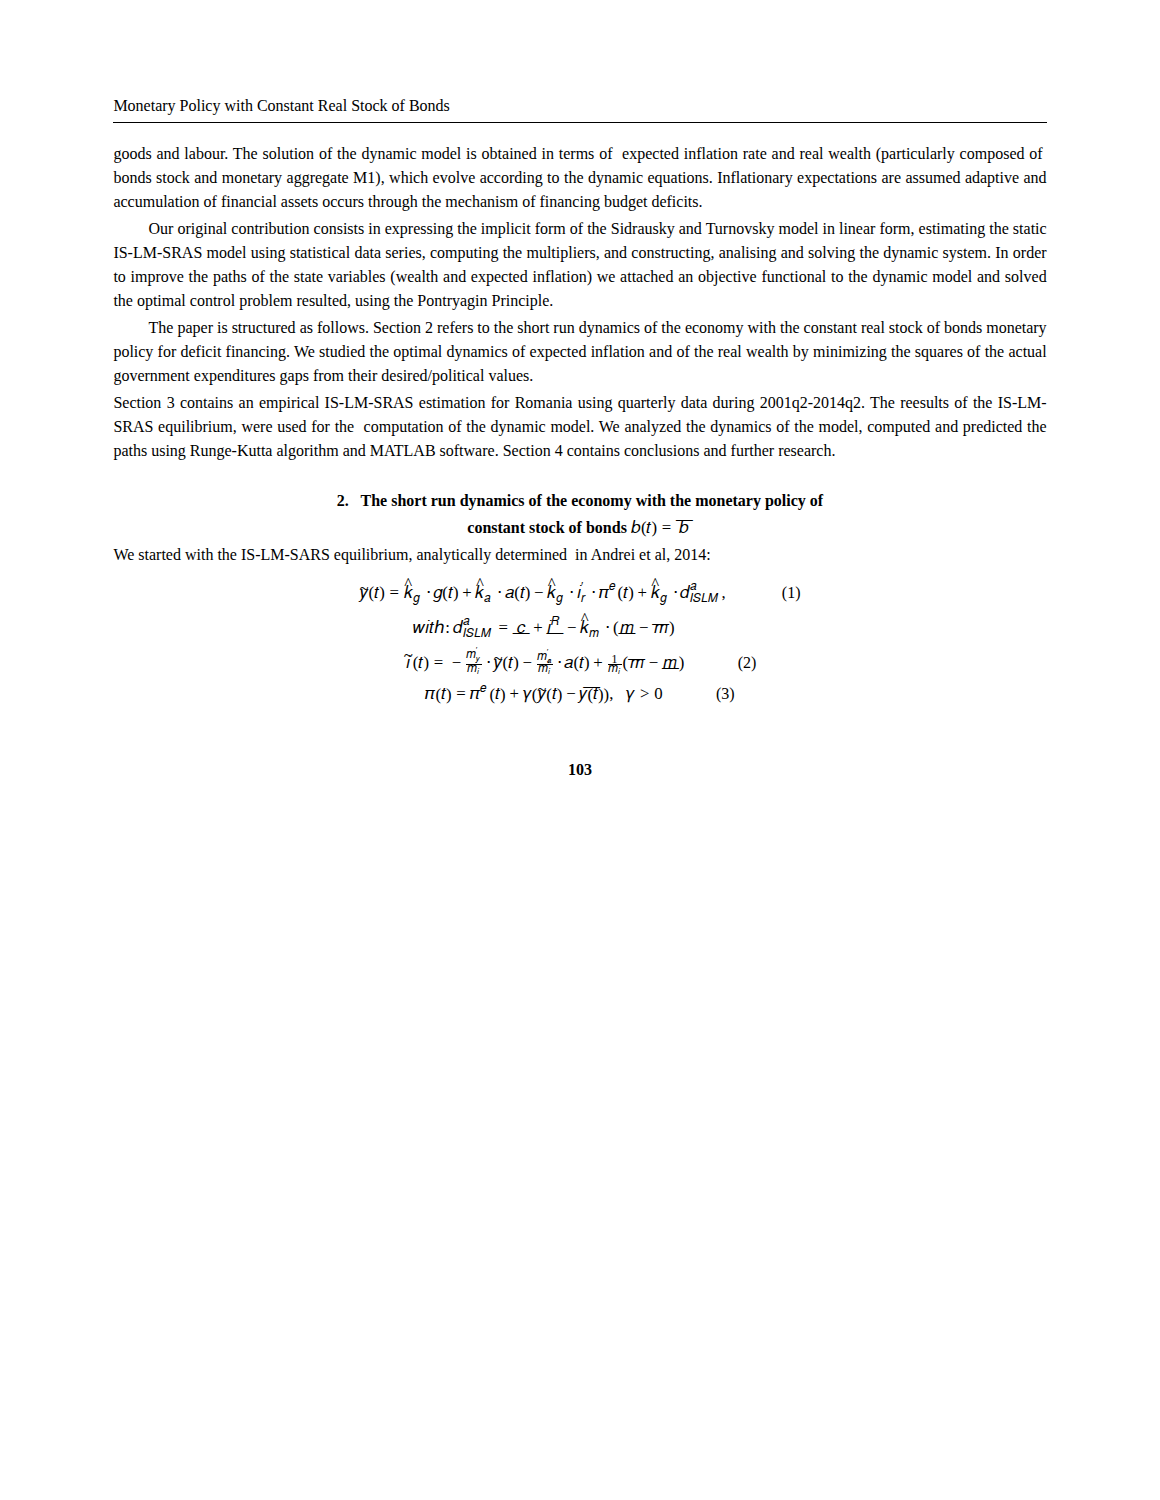Monetary Policy with Constant Real Stock of Bonds
goods and labour. The solution of the dynamic model is obtained in terms of expected inflation rate and real wealth (particularly composed of bonds stock and monetary aggregate M1), which evolve according to the dynamic equations. Inflationary expectations are assumed adaptive and accumulation of financial assets occurs through the mechanism of financing budget deficits.
Our original contribution consists in expressing the implicit form of the Sidrausky and Turnovsky model in linear form, estimating the static IS-LM-SRAS model using statistical data series, computing the multipliers, and constructing, analising and solving the dynamic system. In order to improve the paths of the state variables (wealth and expected inflation) we attached an objective functional to the dynamic model and solved the optimal control problem resulted, using the Pontryagin Principle.
The paper is structured as follows. Section 2 refers to the short run dynamics of the economy with the constant real stock of bonds monetary policy for deficit financing. We studied the optimal dynamics of expected inflation and of the real wealth by minimizing the squares of the actual government expenditures gaps from their desired/political values.
Section 3 contains an empirical IS-LM-SRAS estimation for Romania using quarterly data during 2001q2-2014q2. The reesults of the IS-LM-SRAS equilibrium, were used for the computation of the dynamic model. We analyzed the dynamics of the model, computed and predicted the paths using Runge-Kutta algorithm and MATLAB software. Section 4 contains conclusions and further research.
2. The short run dynamics of the economy with the monetary policy of
constant stock of bonds b(t)= b―
We started with the IS-LM-SARS equilibrium, analytically determined in Andrei et al, 2014:
y~ (t) = k^g ⋅g(t) + k^a ⋅a(t) − k^g ⋅ ir′ ⋅ πe (t) + k^g ⋅ dISLMa ,
(1)
with: dISLMa = c― + iR― − k^m ⋅ ( m― − m― )
i~ (t) = − my′ mi ⋅ y~ (t) − ma′ mi ⋅ a(t) + 1 mi ( m― − m― )
(2)
π(t) = πe (t) + γ ( y~ (t) − y(t) ― ) , γ>0
(3)
103